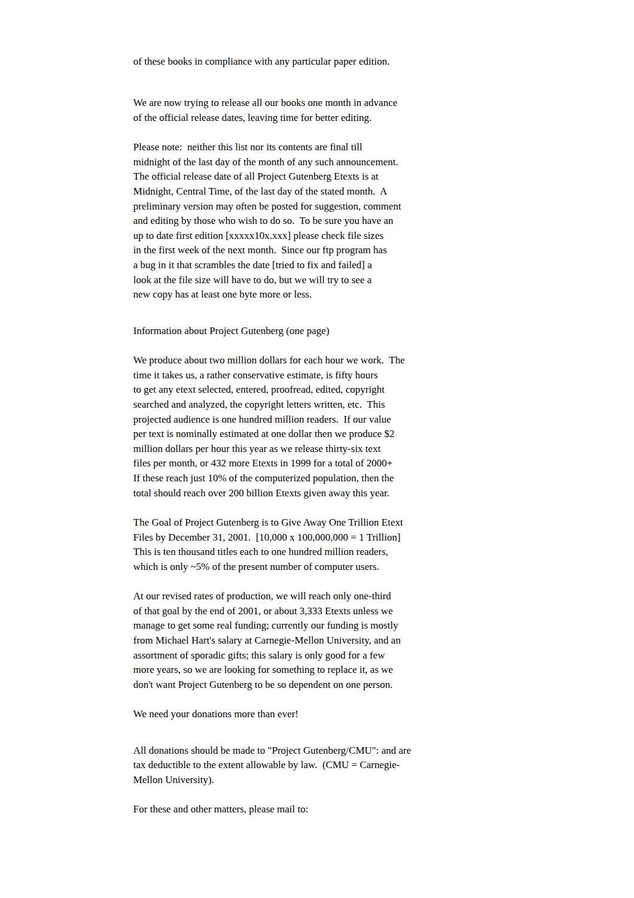of these books in compliance with any particular paper edition.
We are now trying to release all our books one month in advance
of the official release dates, leaving time for better editing.
Please note: neither this list nor its contents are final till
midnight of the last day of the month of any such announcement.
The official release date of all Project Gutenberg Etexts is at
Midnight, Central Time, of the last day of the stated month. A
preliminary version may often be posted for suggestion, comment
and editing by those who wish to do so. To be sure you have an
up to date first edition [xxxxx10x.xxx] please check file sizes
in the first week of the next month. Since our ftp program has
a bug in it that scrambles the date [tried to fix and failed] a
look at the file size will have to do, but we will try to see a
new copy has at least one byte more or less.
Information about Project Gutenberg (one page)
We produce about two million dollars for each hour we work. The
time it takes us, a rather conservative estimate, is fifty hours
to get any etext selected, entered, proofread, edited, copyright
searched and analyzed, the copyright letters written, etc. This
projected audience is one hundred million readers. If our value
per text is nominally estimated at one dollar then we produce $2
million dollars per hour this year as we release thirty-six text
files per month, or 432 more Etexts in 1999 for a total of 2000+
If these reach just 10% of the computerized population, then the
total should reach over 200 billion Etexts given away this year.
The Goal of Project Gutenberg is to Give Away One Trillion Etext
Files by December 31, 2001. [10,000 x 100,000,000 = 1 Trillion]
This is ten thousand titles each to one hundred million readers,
which is only ~5% of the present number of computer users.
At our revised rates of production, we will reach only one-third
of that goal by the end of 2001, or about 3,333 Etexts unless we
manage to get some real funding; currently our funding is mostly
from Michael Hart's salary at Carnegie-Mellon University, and an
assortment of sporadic gifts; this salary is only good for a few
more years, so we are looking for something to replace it, as we
don't want Project Gutenberg to be so dependent on one person.
We need your donations more than ever!
All donations should be made to "Project Gutenberg/CMU": and are
tax deductible to the extent allowable by law. (CMU = Carnegie-
Mellon University).
For these and other matters, please mail to: